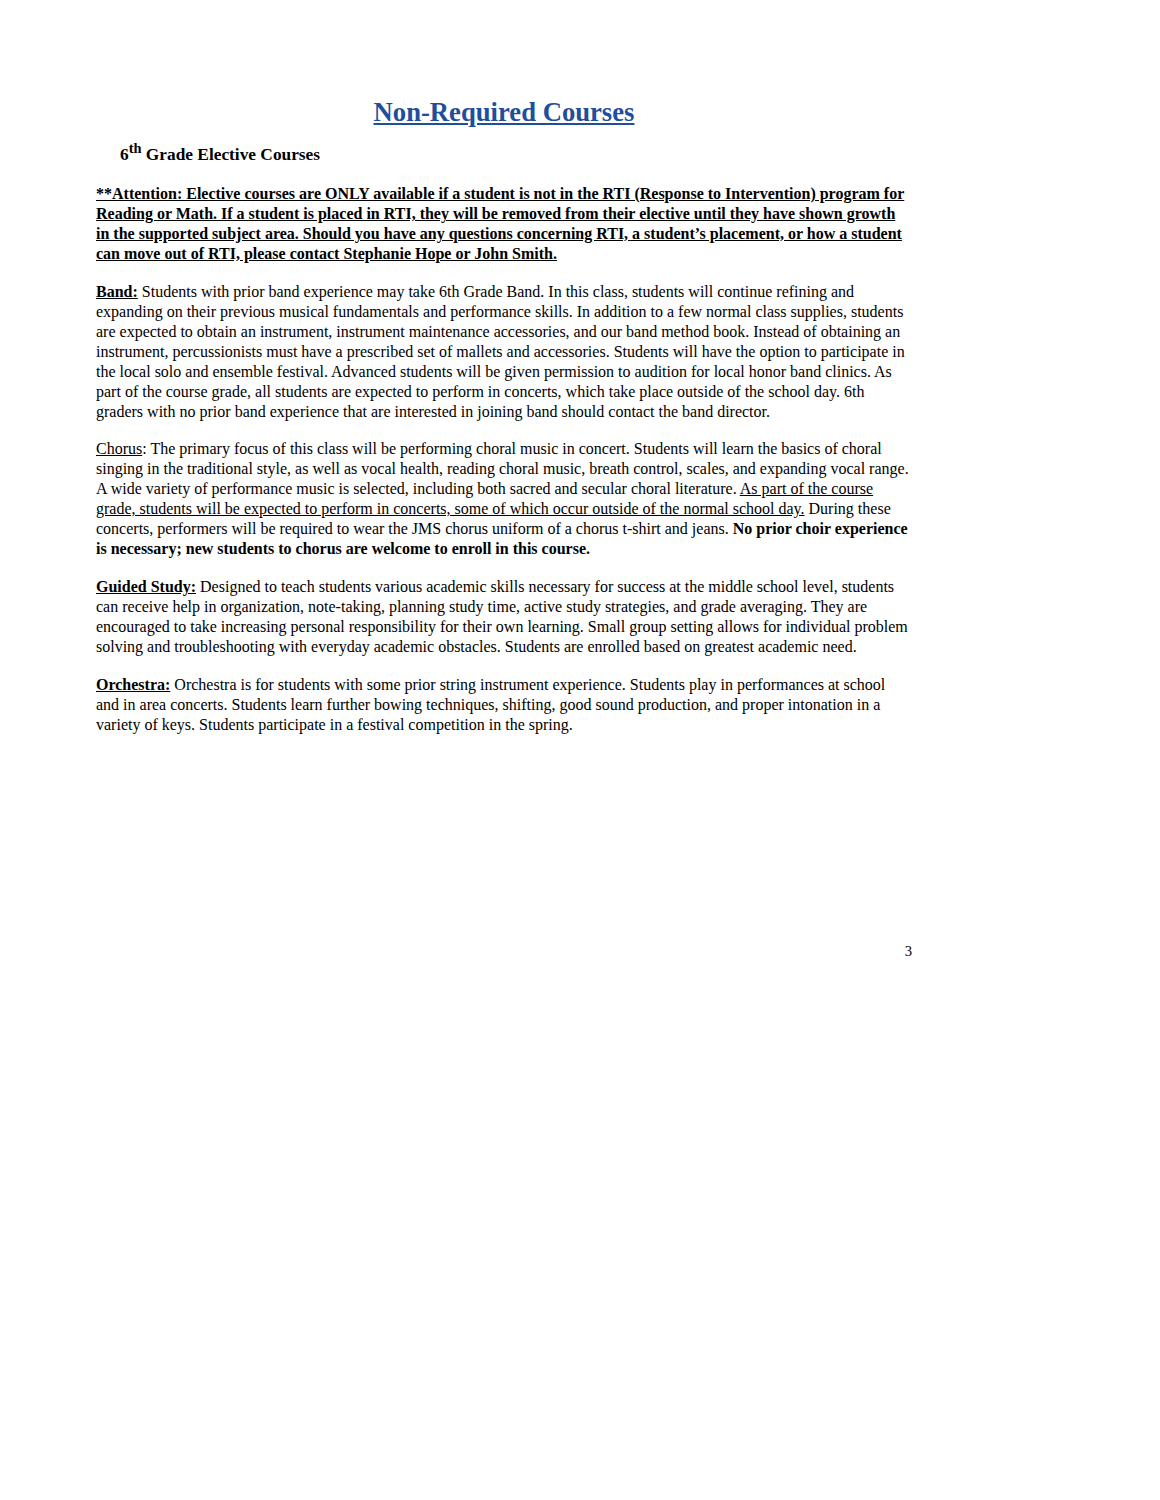Non-Required Courses
6th Grade Elective Courses
**Attention: Elective courses are ONLY available if a student is not in the RTI (Response to Intervention) program for Reading or Math. If a student is placed in RTI, they will be removed from their elective until they have shown growth in the supported subject area. Should you have any questions concerning RTI, a student’s placement, or how a student can move out of RTI, please contact Stephanie Hope or John Smith.
Band: Students with prior band experience may take 6th Grade Band. In this class, students will continue refining and expanding on their previous musical fundamentals and performance skills. In addition to a few normal class supplies, students are expected to obtain an instrument, instrument maintenance accessories, and our band method book. Instead of obtaining an instrument, percussionists must have a prescribed set of mallets and accessories. Students will have the option to participate in the local solo and ensemble festival. Advanced students will be given permission to audition for local honor band clinics. As part of the course grade, all students are expected to perform in concerts, which take place outside of the school day. 6th graders with no prior band experience that are interested in joining band should contact the band director.
Chorus: The primary focus of this class will be performing choral music in concert. Students will learn the basics of choral singing in the traditional style, as well as vocal health, reading choral music, breath control, scales, and expanding vocal range. A wide variety of performance music is selected, including both sacred and secular choral literature. As part of the course grade, students will be expected to perform in concerts, some of which occur outside of the normal school day. During these concerts, performers will be required to wear the JMS chorus uniform of a chorus t-shirt and jeans. No prior choir experience is necessary; new students to chorus are welcome to enroll in this course.
Guided Study: Designed to teach students various academic skills necessary for success at the middle school level, students can receive help in organization, note-taking, planning study time, active study strategies, and grade averaging. They are encouraged to take increasing personal responsibility for their own learning. Small group setting allows for individual problem solving and troubleshooting with everyday academic obstacles. Students are enrolled based on greatest academic need.
Orchestra: Orchestra is for students with some prior string instrument experience. Students play in performances at school and in area concerts. Students learn further bowing techniques, shifting, good sound production, and proper intonation in a variety of keys. Students participate in a festival competition in the spring.
3